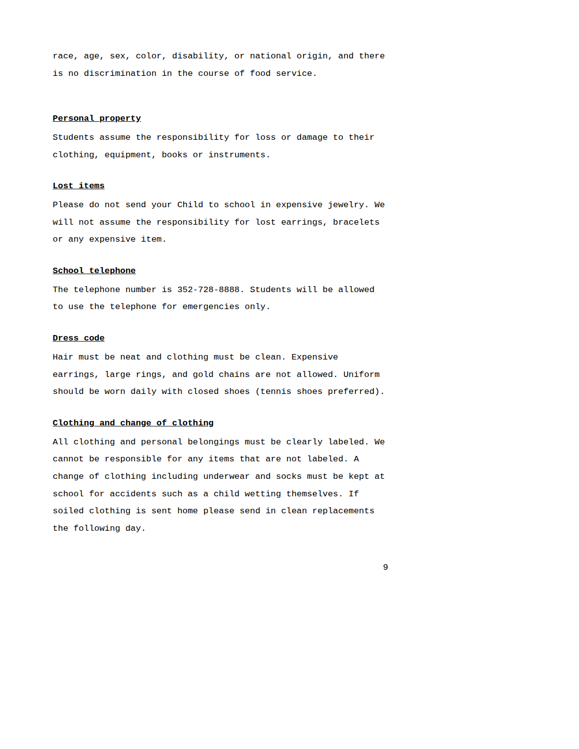race, age, sex, color, disability, or national origin, and there is no discrimination in the course of food service.
Personal property
Students assume the responsibility for loss or damage to their clothing, equipment, books or instruments.
Lost items
Please do not send your Child to school in expensive jewelry. We will not assume the responsibility for lost earrings, bracelets or any expensive item.
School telephone
The telephone number is 352-728-8888. Students will be allowed to use the telephone for emergencies only.
Dress code
Hair must be neat and clothing must be clean. Expensive earrings, large rings, and gold chains are not allowed. Uniform should be worn daily with closed shoes (tennis shoes preferred).
Clothing and change of clothing
All clothing and personal belongings must be clearly labeled. We cannot be responsible for any items that are not labeled. A change of clothing including underwear and socks must be kept at school for accidents such as a child wetting themselves. If soiled clothing is sent home please send in clean replacements the following day.
9